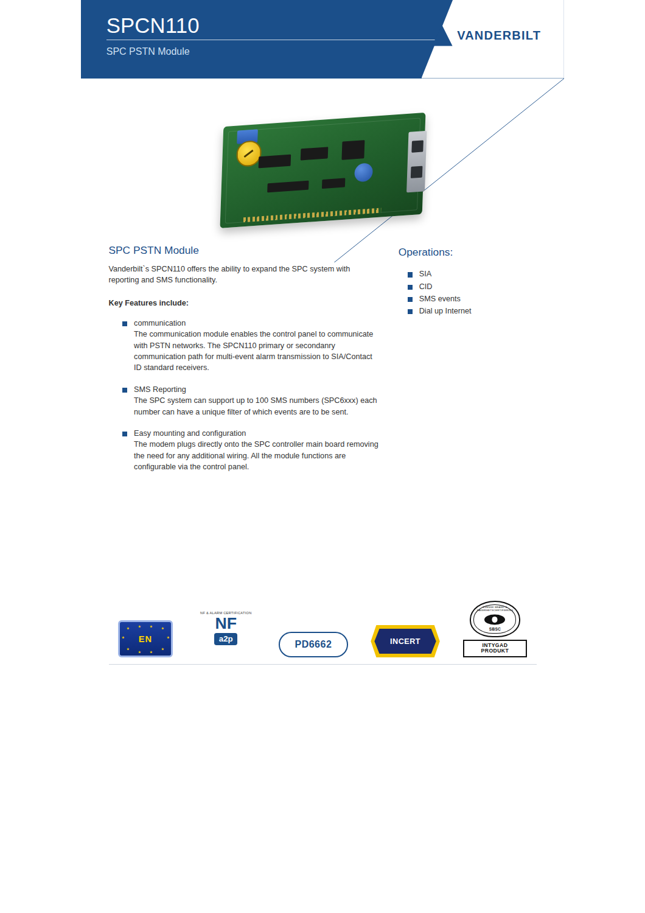SPCN110
SPC PSTN Module
VANDERBILT
SPC PSTN Module
Vanderbilt`s SPCN110 offers the ability to expand the SPC system with reporting and SMS functionality.
Key Features include:
communication The communication module enables the control panel to communicate with PSTN networks. The SPCN110 primary or secondanry communication path for multi-event alarm transmission to SIA/Contact ID standard receivers.
SMS Reporting The SPC system can support up to 100 SMS numbers (SPC6xxx) each number can have a unique filter of which events are to be sent.
Easy mounting and configuration The modem plugs directly onto the SPC controller main board removing the need for any additional wiring. All the module functions are configurable via the control panel.
Operations:
SIA
CID
SMS events
Dial up Internet
★ ★ ★ ★ ★ ★ ★ ★ ★ ★
EN
NF & ALARM CERTIFICATION
NF
a2p
PD6662
INCERT
SVENSK BRAND & SÄKERHETSCERTIFIERING
SBSC
INTYGAD
PRODUKT